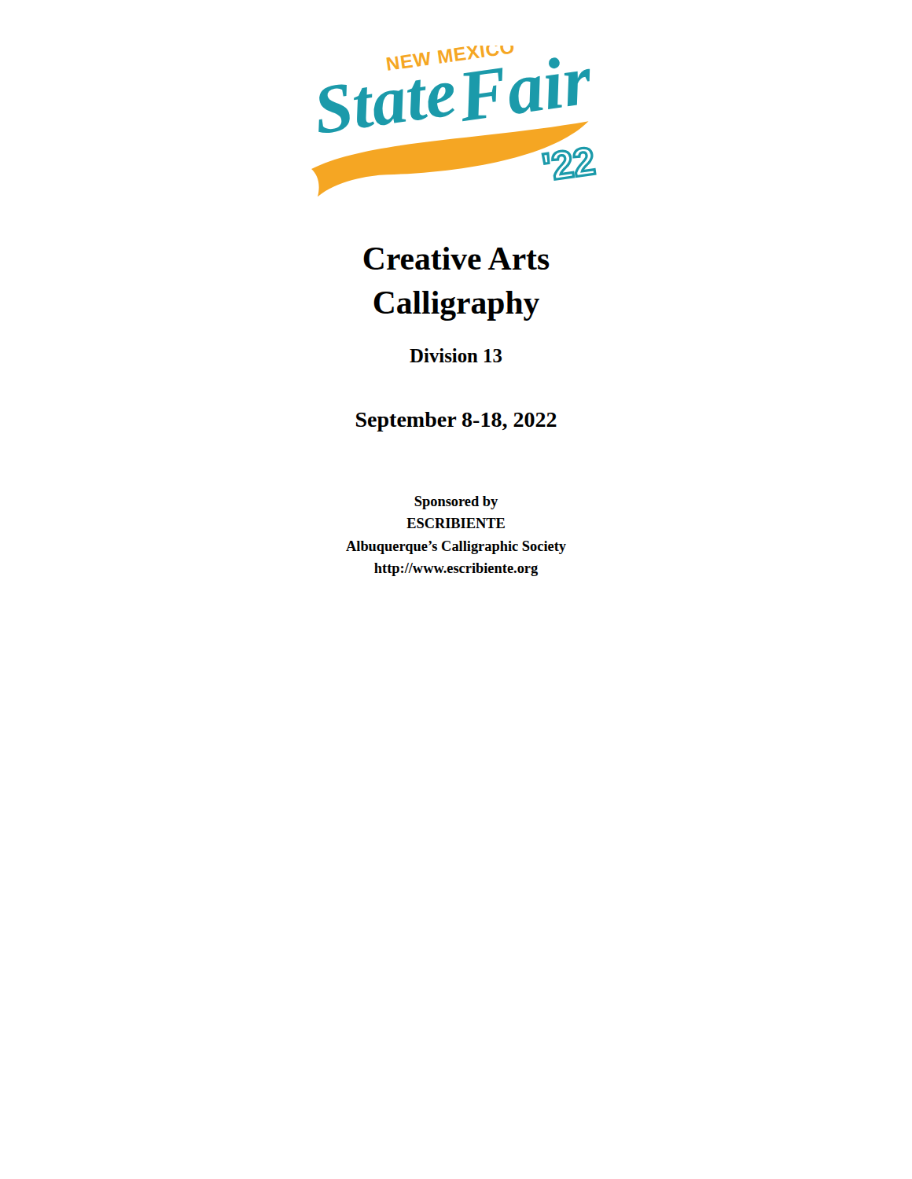NEW MEXICO State Fair '22
Creative Arts
Calligraphy
Division 13
September 8-18, 2022
Sponsored by
ESCRIBIENTE
Albuquerque’s Calligraphic Society
http://www.escribiente.org